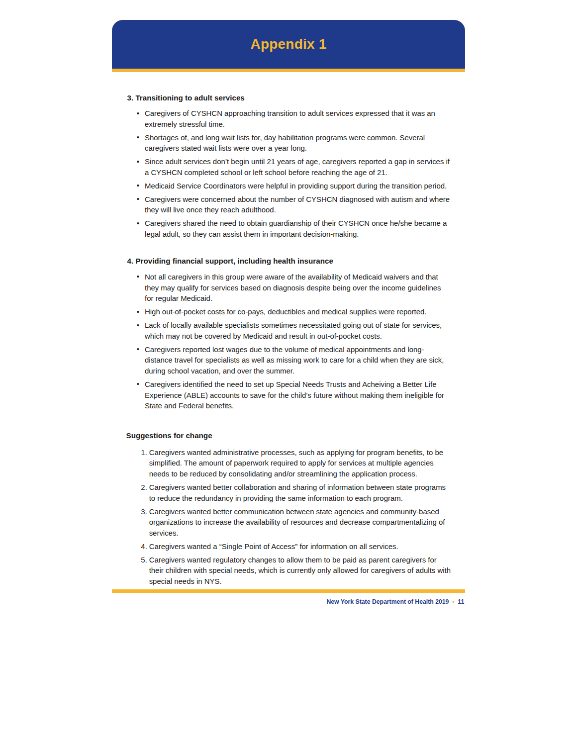Appendix 1
3. Transitioning to adult services
Caregivers of CYSHCN approaching transition to adult services expressed that it was an extremely stressful time.
Shortages of, and long wait lists for, day habilitation programs were common. Several caregivers stated wait lists were over a year long.
Since adult services don’t begin until 21 years of age, caregivers reported a gap in services if a CYSHCN completed school or left school before reaching the age of 21.
Medicaid Service Coordinators were helpful in providing support during the transition period.
Caregivers were concerned about the number of CYSHCN diagnosed with autism and where they will live once they reach adulthood.
Caregivers shared the need to obtain guardianship of their CYSHCN once he/she became a legal adult, so they can assist them in important decision-making.
4. Providing financial support, including health insurance
Not all caregivers in this group were aware of the availability of Medicaid waivers and that they may qualify for services based on diagnosis despite being over the income guidelines for regular Medicaid.
High out-of-pocket costs for co-pays, deductibles and medical supplies were reported.
Lack of locally available specialists sometimes necessitated going out of state for services, which may not be covered by Medicaid and result in out-of-pocket costs.
Caregivers reported lost wages due to the volume of medical appointments and long-distance travel for specialists as well as missing work to care for a child when they are sick, during school vacation, and over the summer.
Caregivers identified the need to set up Special Needs Trusts and Acheiving a Better Life Experience (ABLE) accounts to save for the child’s future without making them ineligible for State and Federal benefits.
Suggestions for change
Caregivers wanted administrative processes, such as applying for program benefits, to be simplified. The amount of paperwork required to apply for services at multiple agencies needs to be reduced by consolidating and/or streamlining the application process.
Caregivers wanted better collaboration and sharing of information between state programs to reduce the redundancy in providing the same information to each program.
Caregivers wanted better communication between state agencies and community-based organizations to increase the availability of resources and decrease compartmentalizing of services.
Caregivers wanted a “Single Point of Access” for information on all services.
Caregivers wanted regulatory changes to allow them to be paid as parent caregivers for their children with special needs, which is currently only allowed for caregivers of adults with special needs in NYS.
New York State Department of Health 2019 • 11